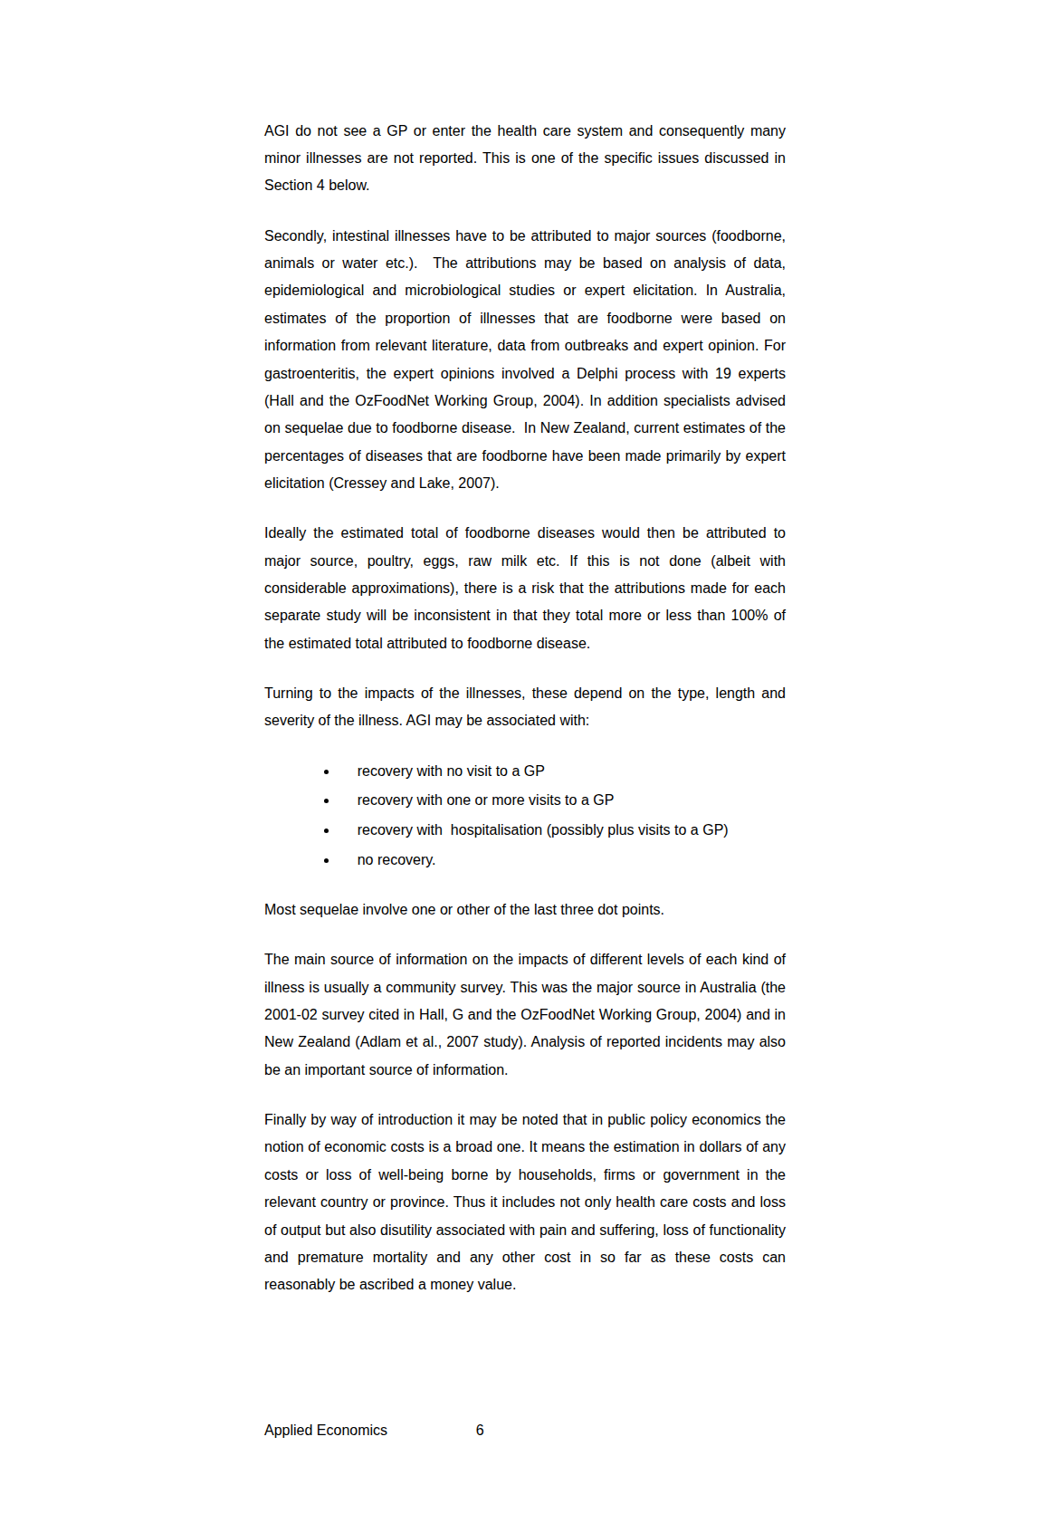AGI do not see a GP or enter the health care system and consequently many minor illnesses are not reported. This is one of the specific issues discussed in Section 4 below.
Secondly, intestinal illnesses have to be attributed to major sources (foodborne, animals or water etc.). The attributions may be based on analysis of data, epidemiological and microbiological studies or expert elicitation. In Australia, estimates of the proportion of illnesses that are foodborne were based on information from relevant literature, data from outbreaks and expert opinion. For gastroenteritis, the expert opinions involved a Delphi process with 19 experts (Hall and the OzFoodNet Working Group, 2004). In addition specialists advised on sequelae due to foodborne disease. In New Zealand, current estimates of the percentages of diseases that are foodborne have been made primarily by expert elicitation (Cressey and Lake, 2007).
Ideally the estimated total of foodborne diseases would then be attributed to major source, poultry, eggs, raw milk etc. If this is not done (albeit with considerable approximations), there is a risk that the attributions made for each separate study will be inconsistent in that they total more or less than 100% of the estimated total attributed to foodborne disease.
Turning to the impacts of the illnesses, these depend on the type, length and severity of the illness. AGI may be associated with:
recovery with no visit to a GP
recovery with one or more visits to a GP
recovery with hospitalisation (possibly plus visits to a GP)
no recovery.
Most sequelae involve one or other of the last three dot points.
The main source of information on the impacts of different levels of each kind of illness is usually a community survey. This was the major source in Australia (the 2001-02 survey cited in Hall, G and the OzFoodNet Working Group, 2004) and in New Zealand (Adlam et al., 2007 study). Analysis of reported incidents may also be an important source of information.
Finally by way of introduction it may be noted that in public policy economics the notion of economic costs is a broad one. It means the estimation in dollars of any costs or loss of well-being borne by households, firms or government in the relevant country or province. Thus it includes not only health care costs and loss of output but also disutility associated with pain and suffering, loss of functionality and premature mortality and any other cost in so far as these costs can reasonably be ascribed a money value.
Applied Economics 6